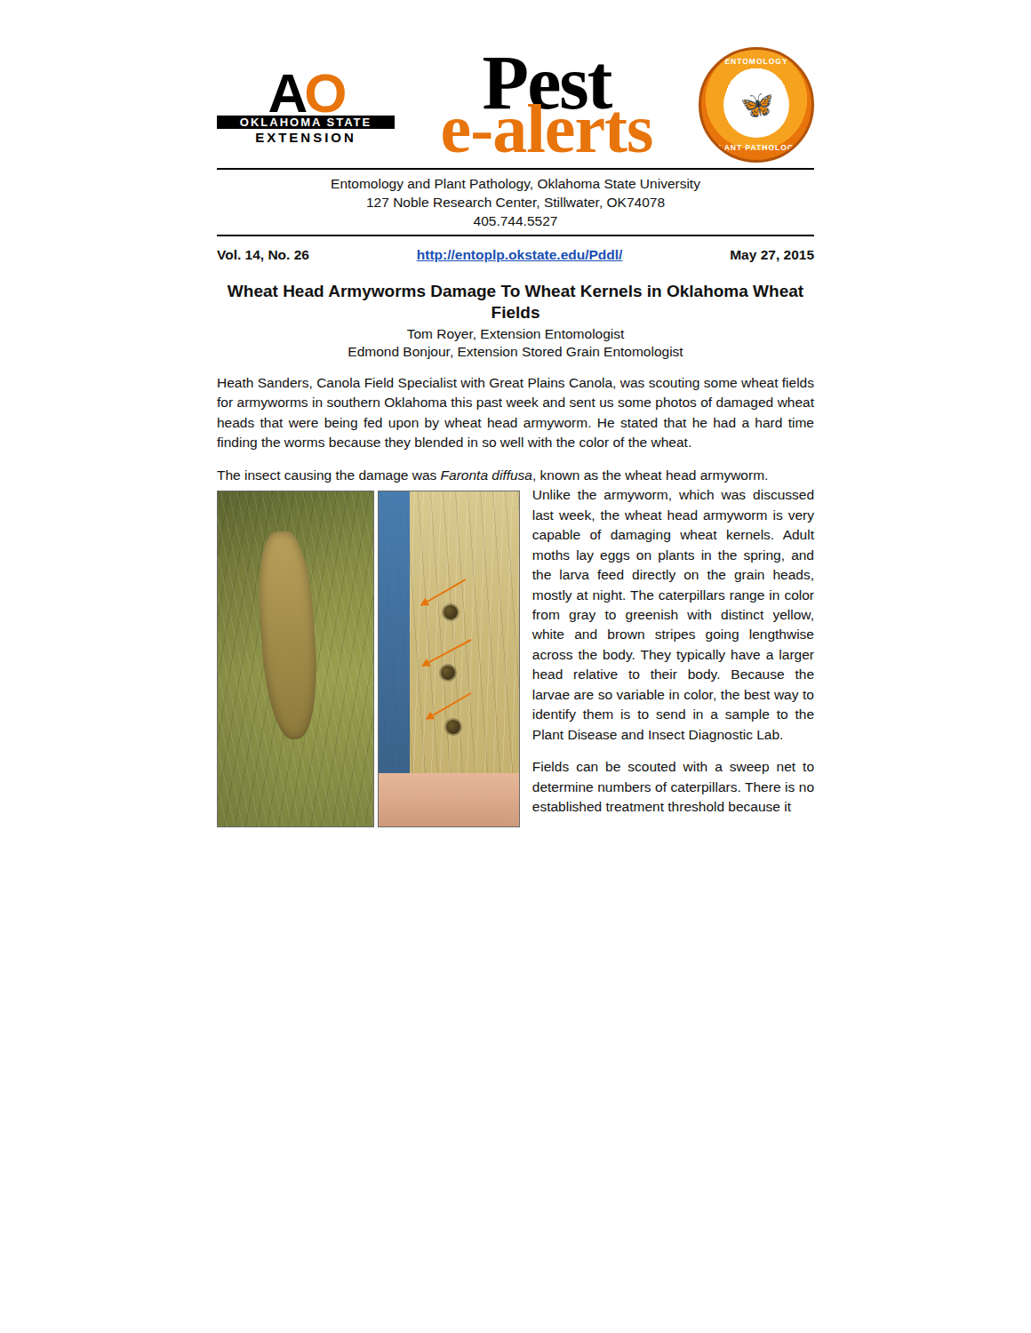AO
OKLAHOMA STATE EXTENSION
Pest e-alerts
Entomology
🦋
Plant Pathology
Entomology and Plant Pathology, Oklahoma State University
127 Noble Research Center, Stillwater, OK74078
405.744.5527
Vol. 14, No. 26
http://entoplp.okstate.edu/Pddl/
May 27, 2015
Wheat Head Armyworms Damage To Wheat Kernels in Oklahoma Wheat Fields
Tom Royer, Extension Entomologist
Edmond Bonjour, Extension Stored Grain Entomologist
Heath Sanders, Canola Field Specialist with Great Plains Canola, was scouting some wheat fields for armyworms in southern Oklahoma this past week and sent us some photos of damaged wheat heads that were being fed upon by wheat head armyworm. He stated that he had a hard time finding the worms because they blended in so well with the color of the wheat.
The insect causing the damage was Faronta diffusa, known as the wheat head armyworm.
Unlike the armyworm, which was discussed last week, the wheat head armyworm is very capable of damaging wheat kernels. Adult moths lay eggs on plants in the spring, and the larva feed directly on the grain heads, mostly at night. The caterpillars range in color from gray to greenish with distinct yellow, white and brown stripes going lengthwise across the body. They typically have a larger head relative to their body. Because the larvae are so variable in color, the best way to identify them is to send in a sample to the Plant Disease and Insect Diagnostic Lab.
Fields can be scouted with a sweep net to determine numbers of caterpillars. There is no established treatment threshold because it